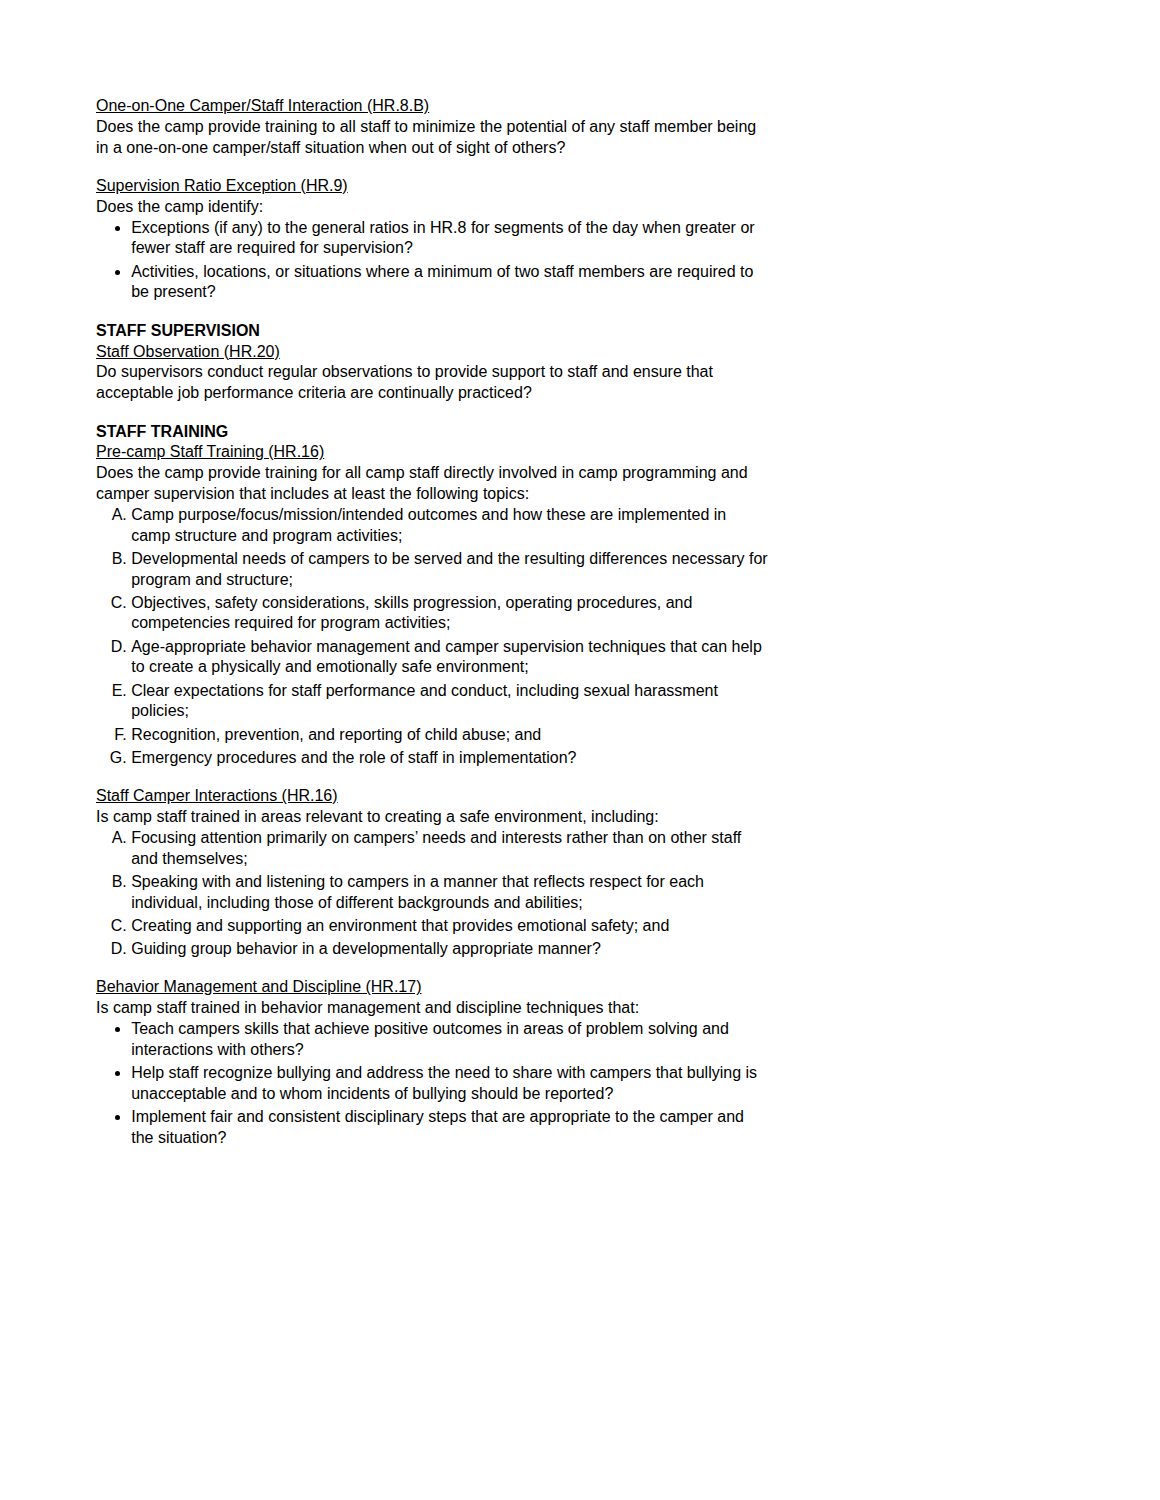One-on-One Camper/Staff Interaction (HR.8.B)
Does the camp provide training to all staff to minimize the potential of any staff member being in a one-on-one camper/staff situation when out of sight of others?
Supervision Ratio Exception (HR.9)
Does the camp identify:
Exceptions (if any) to the general ratios in HR.8 for segments of the day when greater or fewer staff are required for supervision?
Activities, locations, or situations where a minimum of two staff members are required to be present?
Staff Supervision
Staff Observation (HR.20)
Do supervisors conduct regular observations to provide support to staff and ensure that acceptable job performance criteria are continually practiced?
Staff Training
Pre-camp Staff Training (HR.16)
Does the camp provide training for all camp staff directly involved in camp programming and camper supervision that includes at least the following topics:
Camp purpose/focus/mission/intended outcomes and how these are implemented in camp structure and program activities;
Developmental needs of campers to be served and the resulting differences necessary for program and structure;
Objectives, safety considerations, skills progression, operating procedures, and competencies required for program activities;
Age-appropriate behavior management and camper supervision techniques that can help to create a physically and emotionally safe environment;
Clear expectations for staff performance and conduct, including sexual harassment policies;
Recognition, prevention, and reporting of child abuse; and
Emergency procedures and the role of staff in implementation?
Staff Camper Interactions (HR.16)
Is camp staff trained in areas relevant to creating a safe environment, including:
Focusing attention primarily on campers’ needs and interests rather than on other staff and themselves;
Speaking with and listening to campers in a manner that reflects respect for each individual, including those of different backgrounds and abilities;
Creating and supporting an environment that provides emotional safety; and
Guiding group behavior in a developmentally appropriate manner?
Behavior Management and Discipline (HR.17)
Is camp staff trained in behavior management and discipline techniques that:
Teach campers skills that achieve positive outcomes in areas of problem solving and interactions with others?
Help staff recognize bullying and address the need to share with campers that bullying is unacceptable and to whom incidents of bullying should be reported?
Implement fair and consistent disciplinary steps that are appropriate to the camper and the situation?